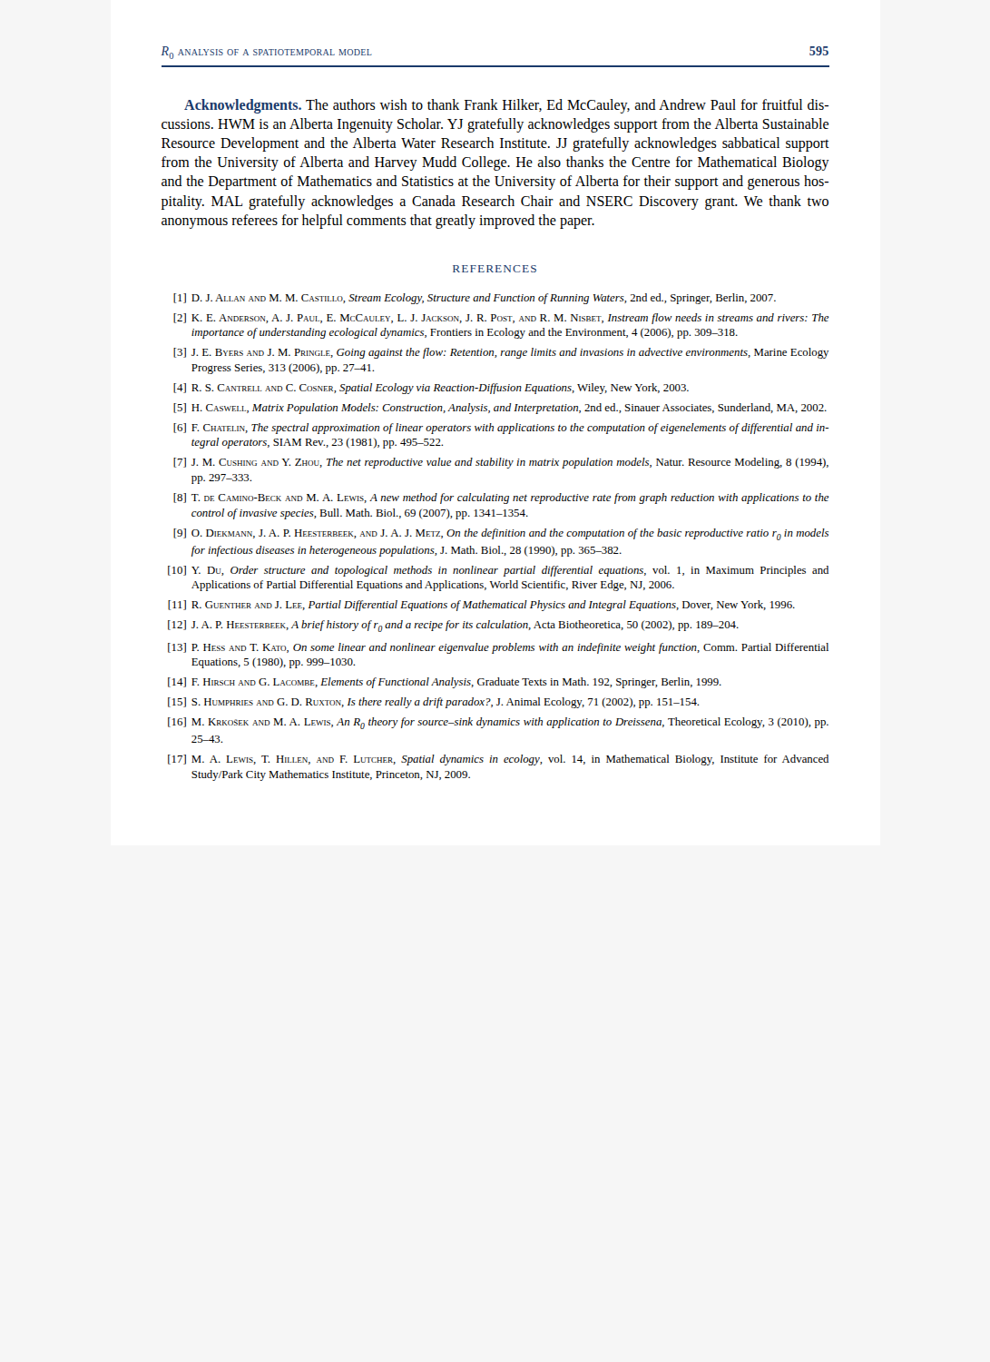R0 analysis of a spatiotemporal model 595
Acknowledgments. The authors wish to thank Frank Hilker, Ed McCauley, and Andrew Paul for fruitful discussions. HWM is an Alberta Ingenuity Scholar. YJ gratefully acknowledges support from the Alberta Sustainable Resource Development and the Alberta Water Research Institute. JJ gratefully acknowledges sabbatical support from the University of Alberta and Harvey Mudd College. He also thanks the Centre for Mathematical Biology and the Department of Mathematics and Statistics at the University of Alberta for their support and generous hospitality. MAL gratefully acknowledges a Canada Research Chair and NSERC Discovery grant. We thank two anonymous referees for helpful comments that greatly improved the paper.
REFERENCES
[1] D. J. Allan and M. M. Castillo, Stream Ecology, Structure and Function of Running Waters, 2nd ed., Springer, Berlin, 2007.
[2] K. E. Anderson, A. J. Paul, E. McCauley, L. J. Jackson, J. R. Post, and R. M. Nisbet, Instream flow needs in streams and rivers: The importance of understanding ecological dynamics, Frontiers in Ecology and the Environment, 4 (2006), pp. 309–318.
[3] J. E. Byers and J. M. Pringle, Going against the flow: Retention, range limits and invasions in advective environments, Marine Ecology Progress Series, 313 (2006), pp. 27–41.
[4] R. S. Cantrell and C. Cosner, Spatial Ecology via Reaction-Diffusion Equations, Wiley, New York, 2003.
[5] H. Caswell, Matrix Population Models: Construction, Analysis, and Interpretation, 2nd ed., Sinauer Associates, Sunderland, MA, 2002.
[6] F. Chatelin, The spectral approximation of linear operators with applications to the computation of eigenelements of differential and integral operators, SIAM Rev., 23 (1981), pp. 495–522.
[7] J. M. Cushing and Y. Zhou, The net reproductive value and stability in matrix population models, Natur. Resource Modeling, 8 (1994), pp. 297–333.
[8] T. de Camino-Beck and M. A. Lewis, A new method for calculating net reproductive rate from graph reduction with applications to the control of invasive species, Bull. Math. Biol., 69 (2007), pp. 1341–1354.
[9] O. Diekmann, J. A. P. Heesterbeek, and J. A. J. Metz, On the definition and the computation of the basic reproductive ratio r0 in models for infectious diseases in heterogeneous populations, J. Math. Biol., 28 (1990), pp. 365–382.
[10] Y. Du, Order structure and topological methods in nonlinear partial differential equations, vol. 1, in Maximum Principles and Applications of Partial Differential Equations and Applications, World Scientific, River Edge, NJ, 2006.
[11] R. Guenther and J. Lee, Partial Differential Equations of Mathematical Physics and Integral Equations, Dover, New York, 1996.
[12] J. A. P. Heesterbeek, A brief history of r0 and a recipe for its calculation, Acta Biotheoretica, 50 (2002), pp. 189–204.
[13] P. Hess and T. Kato, On some linear and nonlinear eigenvalue problems with an indefinite weight function, Comm. Partial Differential Equations, 5 (1980), pp. 999–1030.
[14] F. Hirsch and G. Lacombe, Elements of Functional Analysis, Graduate Texts in Math. 192, Springer, Berlin, 1999.
[15] S. Humphries and G. D. Ruxton, Is there really a drift paradox?, J. Animal Ecology, 71 (2002), pp. 151–154.
[16] M. Krkošek and M. A. Lewis, An R0 theory for source–sink dynamics with application to Dreissena, Theoretical Ecology, 3 (2010), pp. 25–43.
[17] M. A. Lewis, T. Hillen, and F. Lutcher, Spatial dynamics in ecology, vol. 14, in Mathematical Biology, Institute for Advanced Study/Park City Mathematics Institute, Princeton, NJ, 2009.